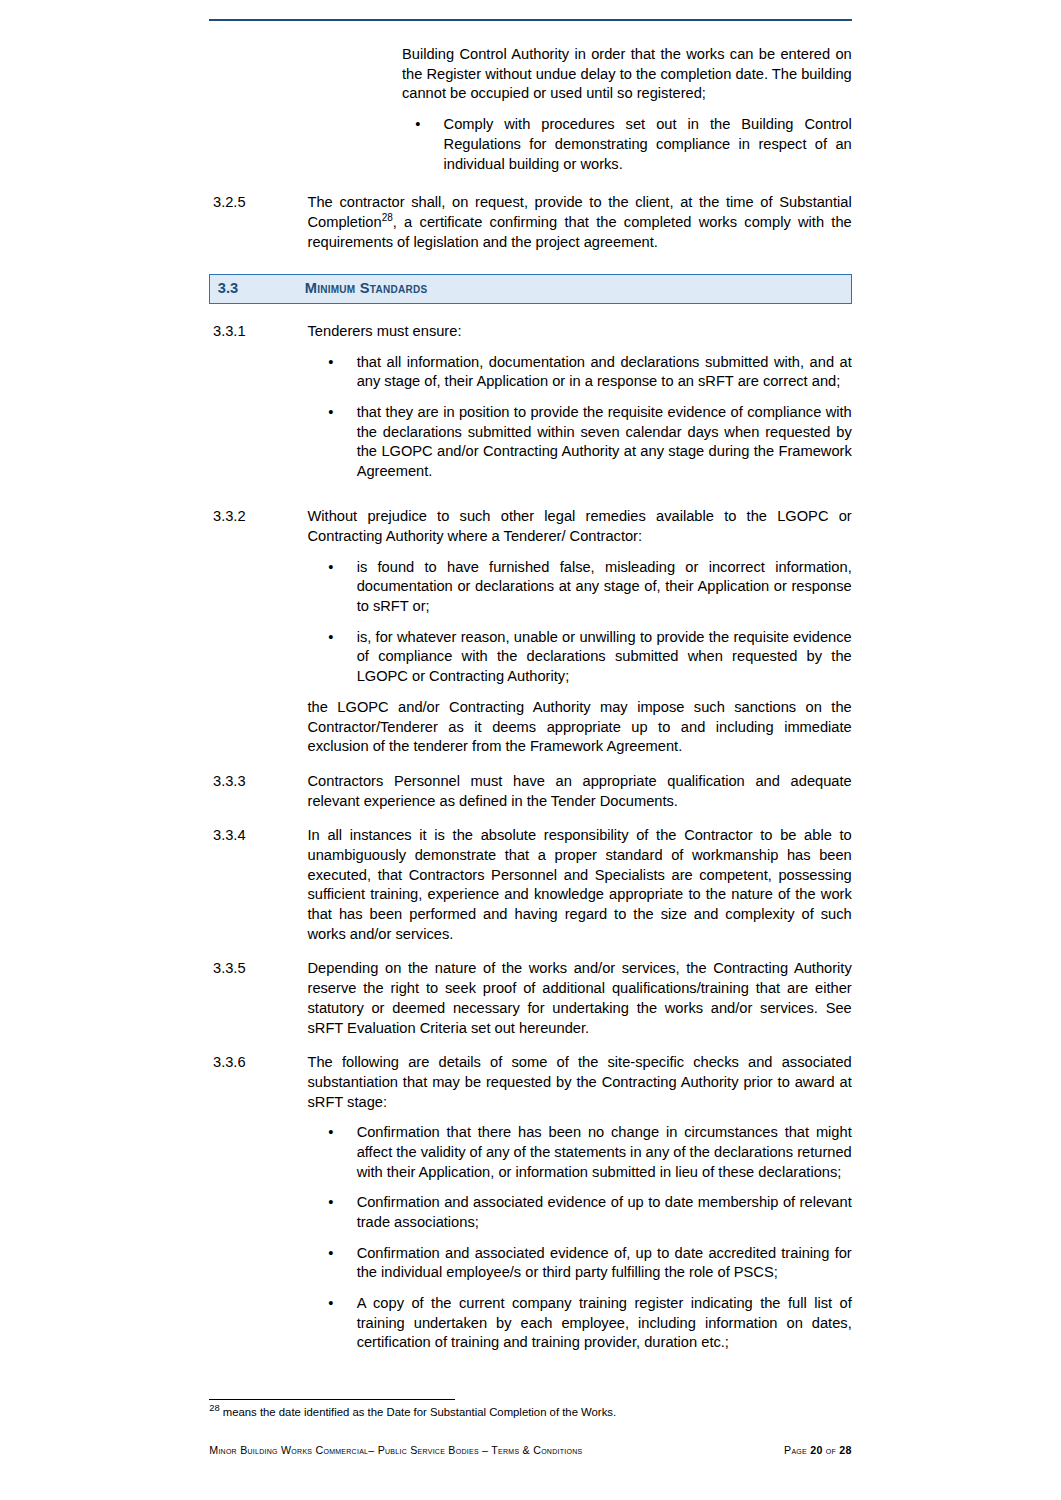Building Control Authority in order that the works can be entered on the Register without undue delay to the completion date. The building cannot be occupied or used until so registered;
Comply with procedures set out in the Building Control Regulations for demonstrating compliance in respect of an individual building or works.
3.2.5
The contractor shall, on request, provide to the client, at the time of Substantial Completion28, a certificate confirming that the completed works comply with the requirements of legislation and the project agreement.
3.3
Minimum Standards
3.3.1
Tenderers must ensure:
that all information, documentation and declarations submitted with, and at any stage of, their Application or in a response to an sRFT are correct and;
that they are in position to provide the requisite evidence of compliance with the declarations submitted within seven calendar days when requested by the LGOPC and/or Contracting Authority at any stage during the Framework Agreement.
3.3.2
Without prejudice to such other legal remedies available to the LGOPC or Contracting Authority where a Tenderer/ Contractor:
is found to have furnished false, misleading or incorrect information, documentation or declarations at any stage of, their Application or response to sRFT or;
is, for whatever reason, unable or unwilling to provide the requisite evidence of compliance with the declarations submitted when requested by the LGOPC or Contracting Authority;
the LGOPC and/or Contracting Authority may impose such sanctions on the Contractor/Tenderer as it deems appropriate up to and including immediate exclusion of the tenderer from the Framework Agreement.
3.3.3
Contractors Personnel must have an appropriate qualification and adequate relevant experience as defined in the Tender Documents.
3.3.4
In all instances it is the absolute responsibility of the Contractor to be able to unambiguously demonstrate that a proper standard of workmanship has been executed, that Contractors Personnel and Specialists are competent, possessing sufficient training, experience and knowledge appropriate to the nature of the work that has been performed and having regard to the size and complexity of such works and/or services.
3.3.5
Depending on the nature of the works and/or services, the Contracting Authority reserve the right to seek proof of additional qualifications/training that are either statutory or deemed necessary for undertaking the works and/or services. See sRFT Evaluation Criteria set out hereunder.
3.3.6
The following are details of some of the site-specific checks and associated substantiation that may be requested by the Contracting Authority prior to award at sRFT stage:
Confirmation that there has been no change in circumstances that might affect the validity of any of the statements in any of the declarations returned with their Application, or information submitted in lieu of these declarations;
Confirmation and associated evidence of up to date membership of relevant trade associations;
Confirmation and associated evidence of, up to date accredited training for the individual employee/s or third party fulfilling the role of PSCS;
A copy of the current company training register indicating the full list of training undertaken by each employee, including information on dates, certification of training and training provider, duration etc.;
28 means the date identified as the Date for Substantial Completion of the Works.
Minor Building Works Commercial– Public Service Bodies – Terms & Conditions
Page 20 of 28